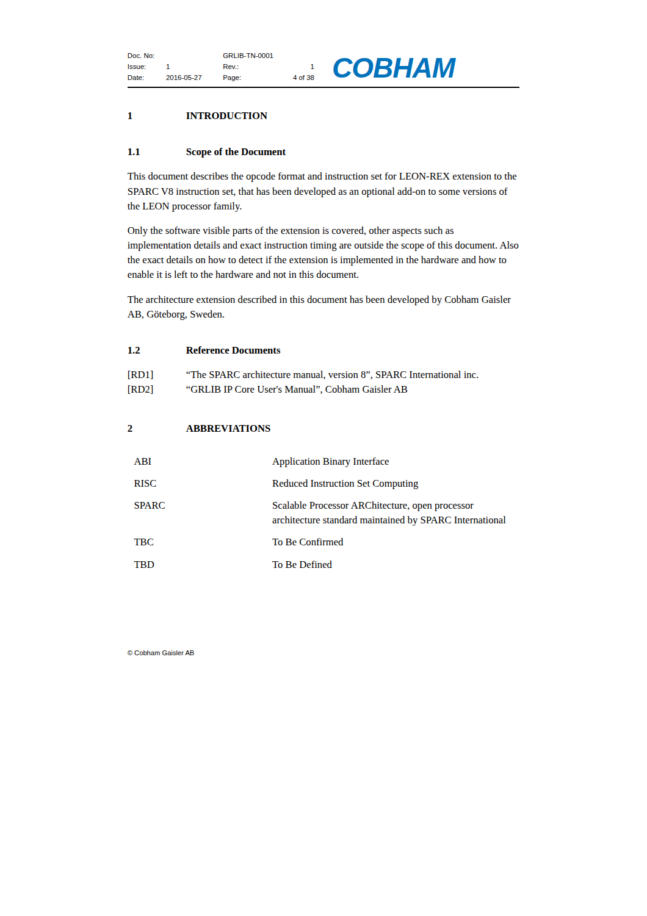| Doc. No: | | GRLIB-TN-0001 | | |
| Issue: | 1 | Rev.: | | 1 |
| Date: | 2016-05-27 | Page: | | 4 of 38 |
COBHAM
1 INTRODUCTION
1.1 Scope of the Document
This document describes the opcode format and instruction set for LEON-REX extension to the SPARC V8 instruction set, that has been developed as an optional add-on to some versions of the LEON processor family.
Only the software visible parts of the extension is covered, other aspects such as implementation details and exact instruction timing are outside the scope of this document. Also the exact details on how to detect if the extension is implemented in the hardware and how to enable it is left to the hardware and not in this document.
The architecture extension described in this document has been developed by Cobham Gaisler AB, Göteborg, Sweden.
1.2 Reference Documents
[RD1]“The SPARC architecture manual, version 8”, SPARC International inc.
[RD2]“GRLIB IP Core User's Manual”, Cobham Gaisler AB
2 ABBREVIATIONS
ABI
Application Binary Interface
RISC
Reduced Instruction Set Computing
SPARC
Scalable Processor ARChitecture, open processor architecture standard maintained by SPARC International
TBC
To Be Confirmed
TBD
To Be Defined
© Cobham Gaisler AB